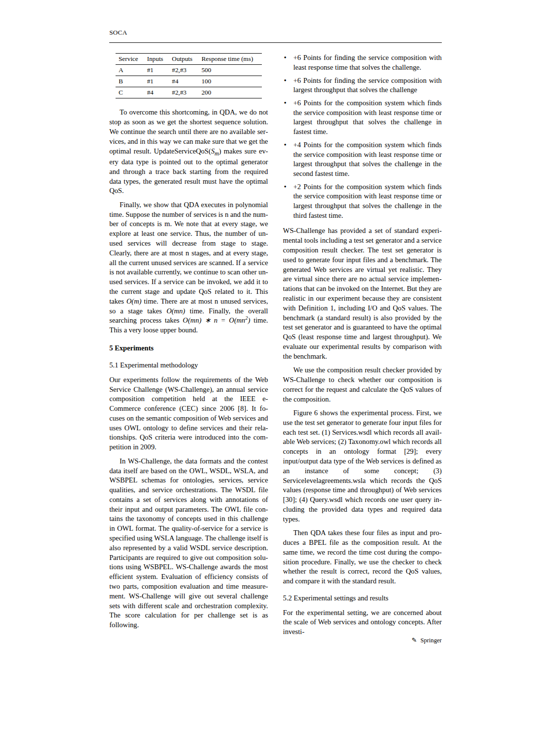SOCA
| Service | Inputs | Outputs | Response time (ms) |
| --- | --- | --- | --- |
| A | #1 | #2,#3 | 500 |
| B | #1 | #4 | 100 |
| C | #4 | #2,#3 | 200 |
To overcome this shortcoming, in QDA, we do not stop as soon as we get the shortest sequence solution. We continue the search until there are no available services, and in this way we can make sure that we get the optimal result. UpdateServiceQoS(Sm) makes sure every data type is pointed out to the optimal generator and through a trace back starting from the required data types, the generated result must have the optimal QoS.
Finally, we show that QDA executes in polynomial time. Suppose the number of services is n and the number of concepts is m. We note that at every stage, we explore at least one service. Thus, the number of unused services will decrease from stage to stage. Clearly, there are at most n stages, and at every stage, all the current unused services are scanned. If a service is not available currently, we continue to scan other unused services. If a service can be invoked, we add it to the current stage and update QoS related to it. This takes O(m) time. There are at most n unused services, so a stage takes O(mn) time. Finally, the overall searching process takes O(mn) ∗ n = O(mn2) time. This a very loose upper bound.
5 Experiments
5.1 Experimental methodology
Our experiments follow the requirements of the Web Service Challenge (WS-Challenge), an annual service composition competition held at the IEEE e-Commerce conference (CEC) since 2006 [8]. It focuses on the semantic composition of Web services and uses OWL ontology to define services and their relationships. QoS criteria were introduced into the competition in 2009.
In WS-Challenge, the data formats and the contest data itself are based on the OWL, WSDL, WSLA, and WSBPEL schemas for ontologies, services, service qualities, and service orchestrations. The WSDL file contains a set of services along with annotations of their input and output parameters. The OWL file contains the taxonomy of concepts used in this challenge in OWL format. The quality-of-service for a service is specified using WSLA language. The challenge itself is also represented by a valid WSDL service description. Participants are required to give out composition solutions using WSBPEL. WS-Challenge awards the most efficient system. Evaluation of efficiency consists of two parts, composition evaluation and time measurement. WS-Challenge will give out several challenge sets with different scale and orchestration complexity. The score calculation for per challenge set is as following.
+6 Points for finding the service composition with least response time that solves the challenge.
+6 Points for finding the service composition with largest throughput that solves the challenge
+6 Points for the composition system which finds the service composition with least response time or largest throughput that solves the challenge in fastest time.
+4 Points for the composition system which finds the service composition with least response time or largest throughput that solves the challenge in the second fastest time.
+2 Points for the composition system which finds the service composition with least response time or largest throughput that solves the challenge in the third fastest time.
WS-Challenge has provided a set of standard experimental tools including a test set generator and a service composition result checker. The test set generator is used to generate four input files and a benchmark. The generated Web services are virtual yet realistic. They are virtual since there are no actual service implementations that can be invoked on the Internet. But they are realistic in our experiment because they are consistent with Definition 1, including I/O and QoS values. The benchmark (a standard result) is also provided by the test set generator and is guaranteed to have the optimal QoS (least response time and largest throughput). We evaluate our experimental results by comparison with the benchmark.
We use the composition result checker provided by WS-Challenge to check whether our composition is correct for the request and calculate the QoS values of the composition.
Figure 6 shows the experimental process. First, we use the test set generator to generate four input files for each test set. (1) Services.wsdl which records all available Web services; (2) Taxonomy.owl which records all concepts in an ontology format [29]; every input/output data type of the Web services is defined as an instance of some concept; (3) Servicelevelagreements.wsla which records the QoS values (response time and throughput) of Web services [30]; (4) Query.wsdl which records one user query including the provided data types and required data types.
Then QDA takes these four files as input and produces a BPEL file as the composition result. At the same time, we record the time cost during the composition procedure. Finally, we use the checker to check whether the result is correct, record the QoS values, and compare it with the standard result.
5.2 Experimental settings and results
For the experimental setting, we are concerned about the scale of Web services and ontology concepts. After investi-
✎ Springer